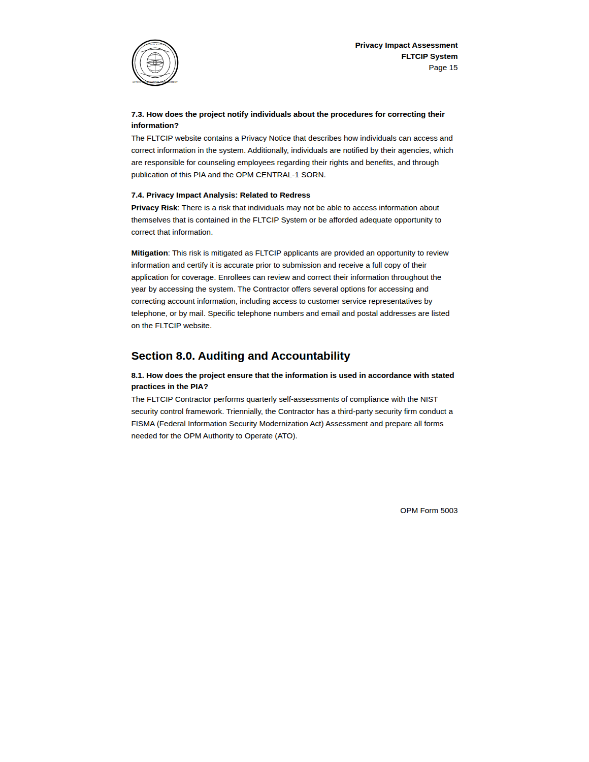UNITED STATES OFFICE OF PERSONNEL MANAGEMENT
Privacy Impact Assessment
FLTCIP System
Page 15
7.3. How does the project notify individuals about the procedures for correcting their information?
The FLTCIP website contains a Privacy Notice that describes how individuals can access and correct information in the system. Additionally, individuals are notified by their agencies, which are responsible for counseling employees regarding their rights and benefits, and through publication of this PIA and the OPM CENTRAL-1 SORN.
7.4. Privacy Impact Analysis: Related to Redress
Privacy Risk: There is a risk that individuals may not be able to access information about themselves that is contained in the FLTCIP System or be afforded adequate opportunity to correct that information.
Mitigation: This risk is mitigated as FLTCIP applicants are provided an opportunity to review information and certify it is accurate prior to submission and receive a full copy of their application for coverage. Enrollees can review and correct their information throughout the year by accessing the system. The Contractor offers several options for accessing and correcting account information, including access to customer service representatives by telephone, or by mail. Specific telephone numbers and email and postal addresses are listed on the FLTCIP website.
Section 8.0. Auditing and Accountability
8.1. How does the project ensure that the information is used in accordance with stated practices in the PIA?
The FLTCIP Contractor performs quarterly self-assessments of compliance with the NIST security control framework. Triennially, the Contractor has a third-party security firm conduct a FISMA (Federal Information Security Modernization Act) Assessment and prepare all forms needed for the OPM Authority to Operate (ATO).
OPM Form 5003